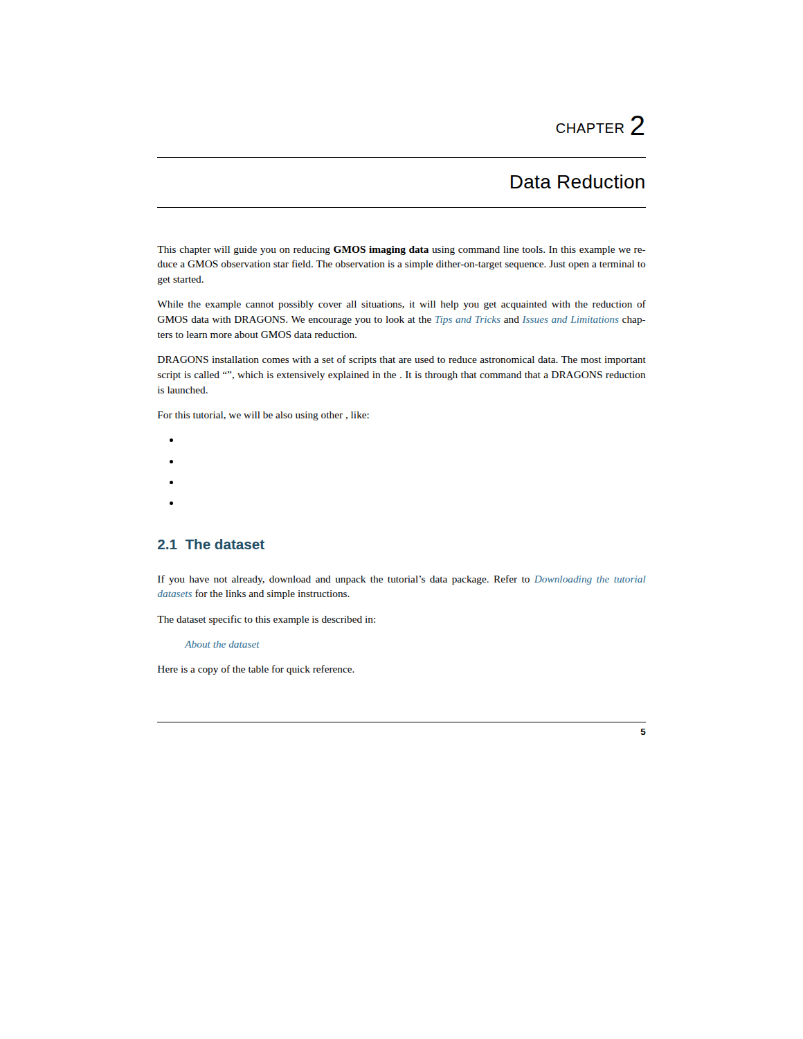CHAPTER 2
Data Reduction
This chapter will guide you on reducing GMOS imaging data using command line tools. In this example we reduce a GMOS observation star field. The observation is a simple dither-on-target sequence. Just open a terminal to get started.
While the example cannot possibly cover all situations, it will help you get acquainted with the reduction of GMOS data with DRAGONS. We encourage you to look at the Tips and Tricks and Issues and Limitations chapters to learn more about GMOS data reduction.
DRAGONS installation comes with a set of scripts that are used to reduce astronomical data. The most important script is called “”, which is extensively explained in the . It is through that command that a DRAGONS reduction is launched.
For this tutorial, we will be also using other , like:
2.1 The dataset
If you have not already, download and unpack the tutorial’s data package. Refer to Downloading the tutorial datasets for the links and simple instructions.
The dataset specific to this example is described in:
About the dataset
Here is a copy of the table for quick reference.
5